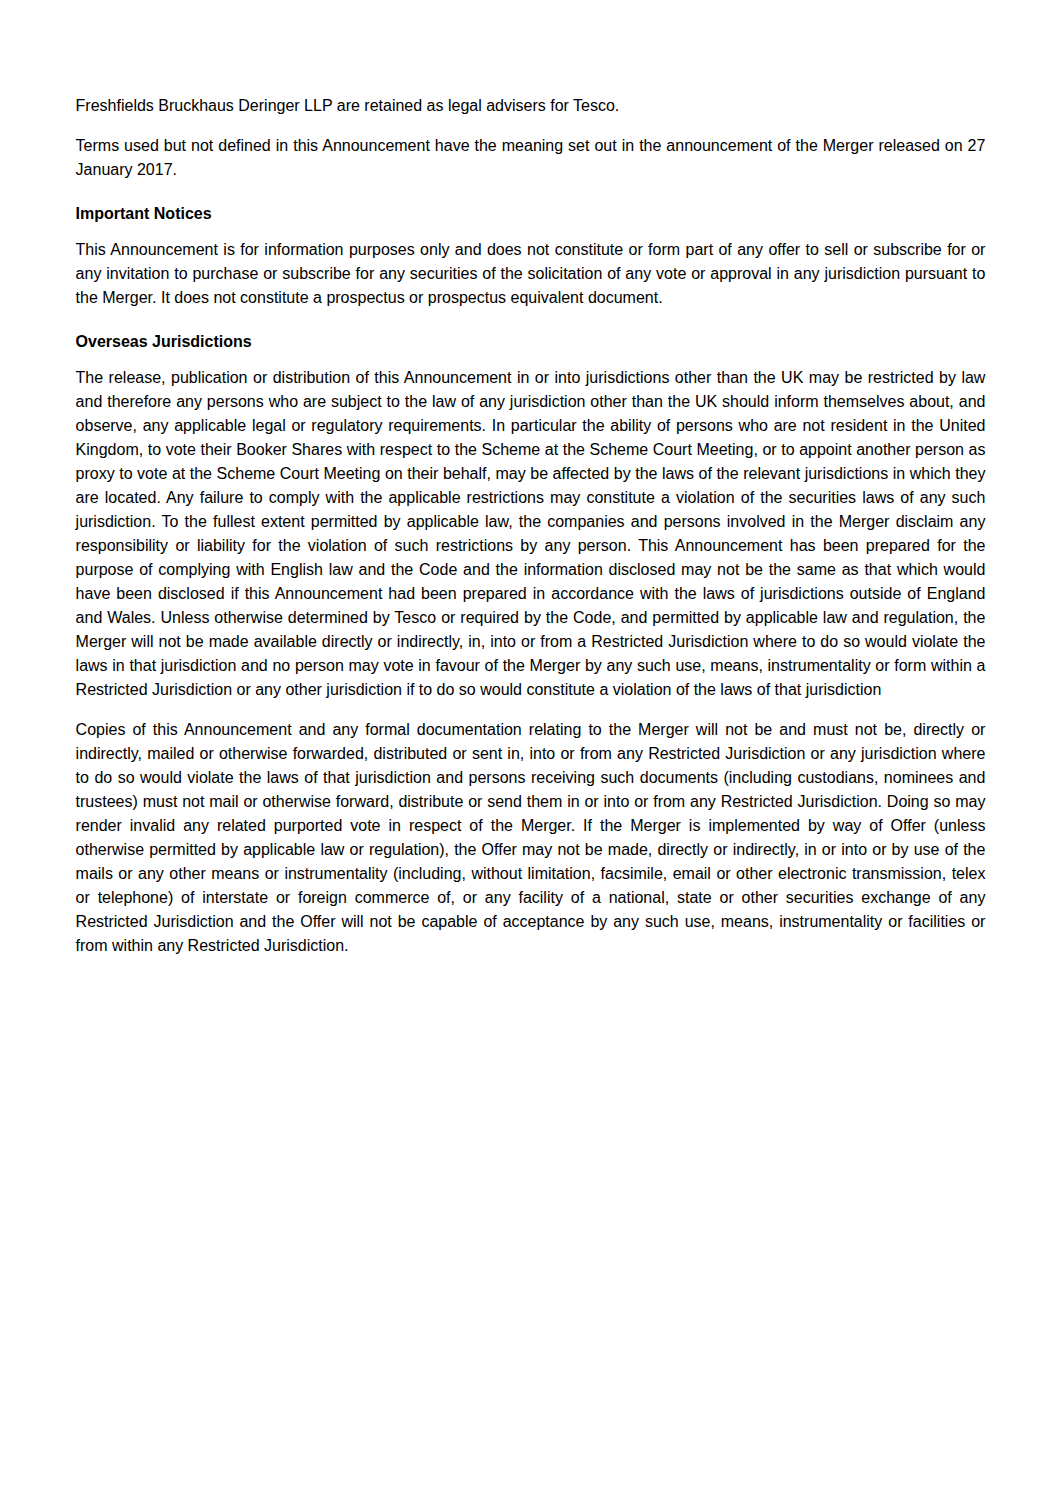Freshfields Bruckhaus Deringer LLP are retained as legal advisers for Tesco.
Terms used but not defined in this Announcement have the meaning set out in the announcement of the Merger released on 27 January 2017.
Important Notices
This Announcement is for information purposes only and does not constitute or form part of any offer to sell or subscribe for or any invitation to purchase or subscribe for any securities of the solicitation of any vote or approval in any jurisdiction pursuant to the Merger. It does not constitute a prospectus or prospectus equivalent document.
Overseas Jurisdictions
The release, publication or distribution of this Announcement in or into jurisdictions other than the UK may be restricted by law and therefore any persons who are subject to the law of any jurisdiction other than the UK should inform themselves about, and observe, any applicable legal or regulatory requirements. In particular the ability of persons who are not resident in the United Kingdom, to vote their Booker Shares with respect to the Scheme at the Scheme Court Meeting, or to appoint another person as proxy to vote at the Scheme Court Meeting on their behalf, may be affected by the laws of the relevant jurisdictions in which they are located. Any failure to comply with the applicable restrictions may constitute a violation of the securities laws of any such jurisdiction. To the fullest extent permitted by applicable law, the companies and persons involved in the Merger disclaim any responsibility or liability for the violation of such restrictions by any person. This Announcement has been prepared for the purpose of complying with English law and the Code and the information disclosed may not be the same as that which would have been disclosed if this Announcement had been prepared in accordance with the laws of jurisdictions outside of England and Wales. Unless otherwise determined by Tesco or required by the Code, and permitted by applicable law and regulation, the Merger will not be made available directly or indirectly, in, into or from a Restricted Jurisdiction where to do so would violate the laws in that jurisdiction and no person may vote in favour of the Merger by any such use, means, instrumentality or form within a Restricted Jurisdiction or any other jurisdiction if to do so would constitute a violation of the laws of that jurisdiction
Copies of this Announcement and any formal documentation relating to the Merger will not be and must not be, directly or indirectly, mailed or otherwise forwarded, distributed or sent in, into or from any Restricted Jurisdiction or any jurisdiction where to do so would violate the laws of that jurisdiction and persons receiving such documents (including custodians, nominees and trustees) must not mail or otherwise forward, distribute or send them in or into or from any Restricted Jurisdiction. Doing so may render invalid any related purported vote in respect of the Merger. If the Merger is implemented by way of Offer (unless otherwise permitted by applicable law or regulation), the Offer may not be made, directly or indirectly, in or into or by use of the mails or any other means or instrumentality (including, without limitation, facsimile, email or other electronic transmission, telex or telephone) of interstate or foreign commerce of, or any facility of a national, state or other securities exchange of any Restricted Jurisdiction and the Offer will not be capable of acceptance by any such use, means, instrumentality or facilities or from within any Restricted Jurisdiction.